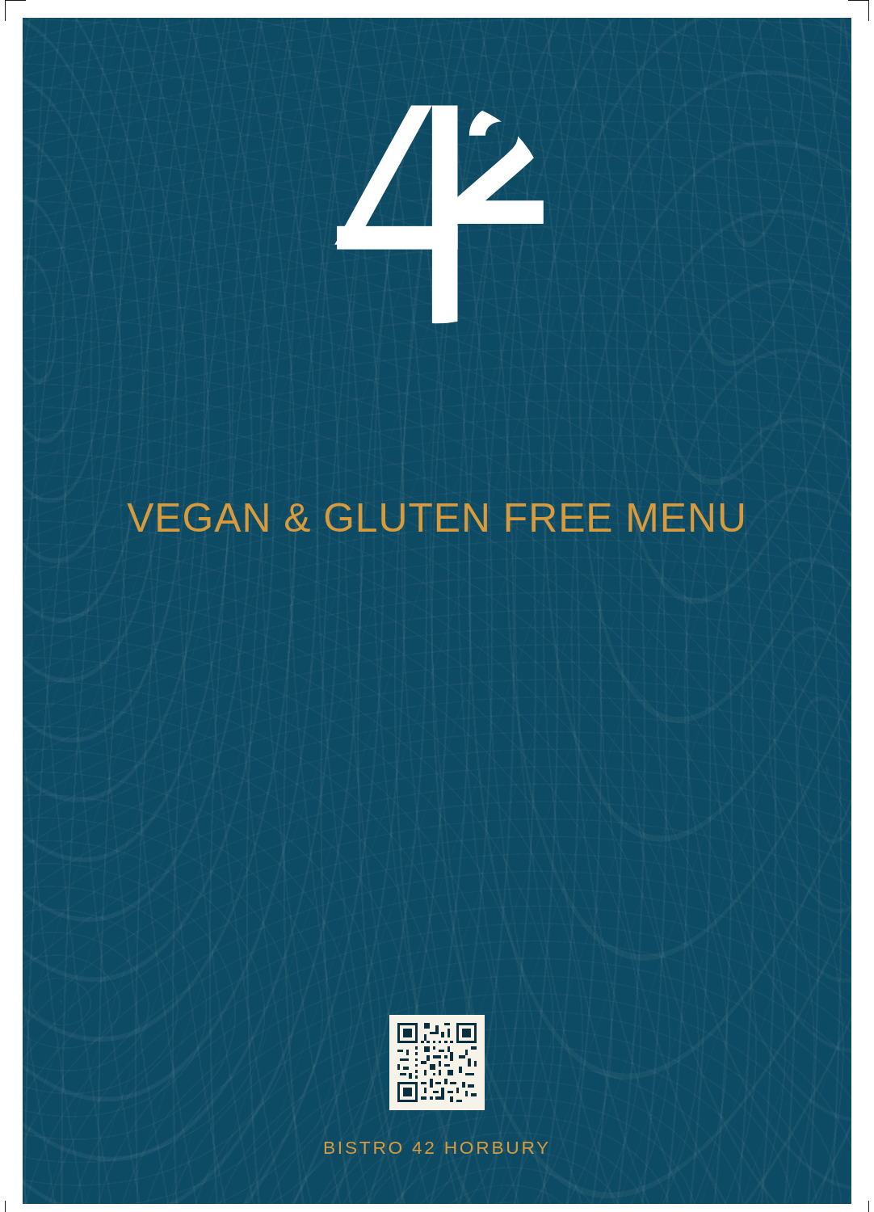Vegan & Gluten Free Menu
Bistro 42 Horbury